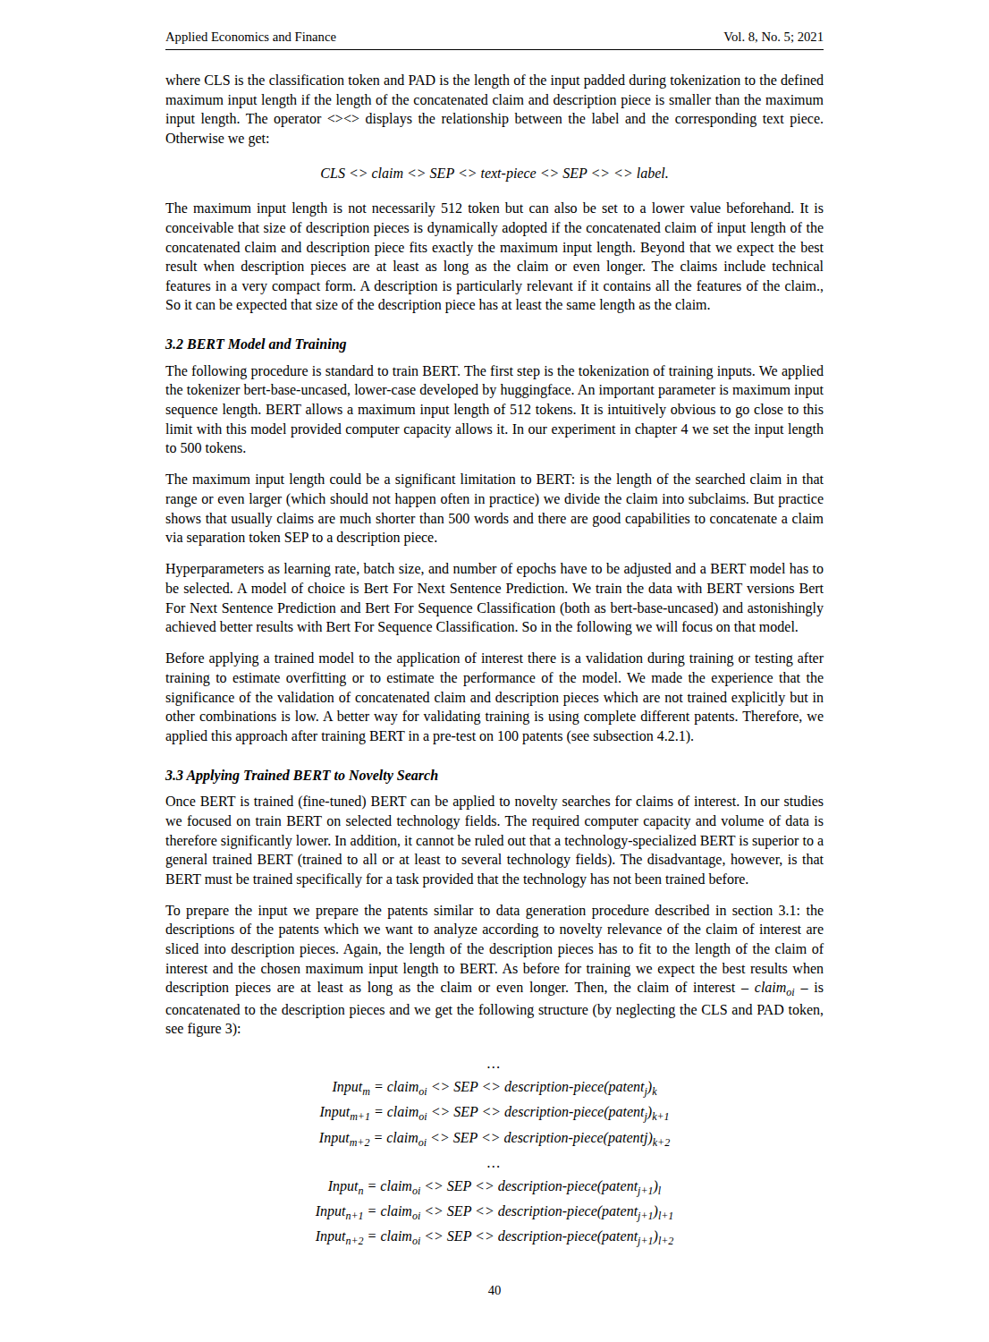Applied Economics and Finance Vol. 8, No. 5; 2021
where CLS is the classification token and PAD is the length of the input padded during tokenization to the defined maximum input length if the length of the concatenated claim and description piece is smaller than the maximum input length. The operator <><> displays the relationship between the label and the corresponding text piece. Otherwise we get:
CLS <> claim <> SEP <> text-piece <> SEP <> <> label.
The maximum input length is not necessarily 512 token but can also be set to a lower value beforehand. It is conceivable that size of description pieces is dynamically adopted if the concatenated claim of input length of the concatenated claim and description piece fits exactly the maximum input length. Beyond that we expect the best result when description pieces are at least as long as the claim or even longer. The claims include technical features in a very compact form. A description is particularly relevant if it contains all the features of the claim., So it can be expected that size of the description piece has at least the same length as the claim.
3.2 BERT Model and Training
The following procedure is standard to train BERT. The first step is the tokenization of training inputs. We applied the tokenizer bert-base-uncased, lower-case developed by huggingface. An important parameter is maximum input sequence length. BERT allows a maximum input length of 512 tokens. It is intuitively obvious to go close to this limit with this model provided computer capacity allows it. In our experiment in chapter 4 we set the input length to 500 tokens.
The maximum input length could be a significant limitation to BERT: is the length of the searched claim in that range or even larger (which should not happen often in practice) we divide the claim into subclaims. But practice shows that usually claims are much shorter than 500 words and there are good capabilities to concatenate a claim via separation token SEP to a description piece.
Hyperparameters as learning rate, batch size, and number of epochs have to be adjusted and a BERT model has to be selected. A model of choice is Bert For Next Sentence Prediction. We train the data with BERT versions Bert For Next Sentence Prediction and Bert For Sequence Classification (both as bert-base-uncased) and astonishingly achieved better results with Bert For Sequence Classification. So in the following we will focus on that model.
Before applying a trained model to the application of interest there is a validation during training or testing after training to estimate overfitting or to estimate the performance of the model. We made the experience that the significance of the validation of concatenated claim and description pieces which are not trained explicitly but in other combinations is low. A better way for validating training is using complete different patents. Therefore, we applied this approach after training BERT in a pre-test on 100 patents (see subsection 4.2.1).
3.3 Applying Trained BERT to Novelty Search
Once BERT is trained (fine-tuned) BERT can be applied to novelty searches for claims of interest. In our studies we focused on train BERT on selected technology fields. The required computer capacity and volume of data is therefore significantly lower. In addition, it cannot be ruled out that a technology-specialized BERT is superior to a general trained BERT (trained to all or at least to several technology fields). The disadvantage, however, is that BERT must be trained specifically for a task provided that the technology has not been trained before.
To prepare the input we prepare the patents similar to data generation procedure described in section 3.1: the descriptions of the patents which we want to analyze according to novelty relevance of the claim of interest are sliced into description pieces. Again, the length of the description pieces has to fit to the length of the claim of interest and the chosen maximum input length to BERT. As before for training we expect the best results when description pieces are at least as long as the claim or even longer. Then, the claim of interest – claimoi – is concatenated to the description pieces and we get the following structure (by neglecting the CLS and PAD token, see figure 3):
…
Inputm = claimoi <> SEP <> description-piece(patentj)k
Inputm+1 = claimoi <> SEP <> description-piece(patentj)k+1
Inputm+2 = claimoi <> SEP <> description-piece(patentj)k+2
…
Inputn = claimoi <> SEP <> description-piece(patentj+1)l
Inputn+1 = claimoi <> SEP <> description-piece(patentj+1)l+1
Inputn+2 = claimoi <> SEP <> description-piece(patentj+1)l+2
40